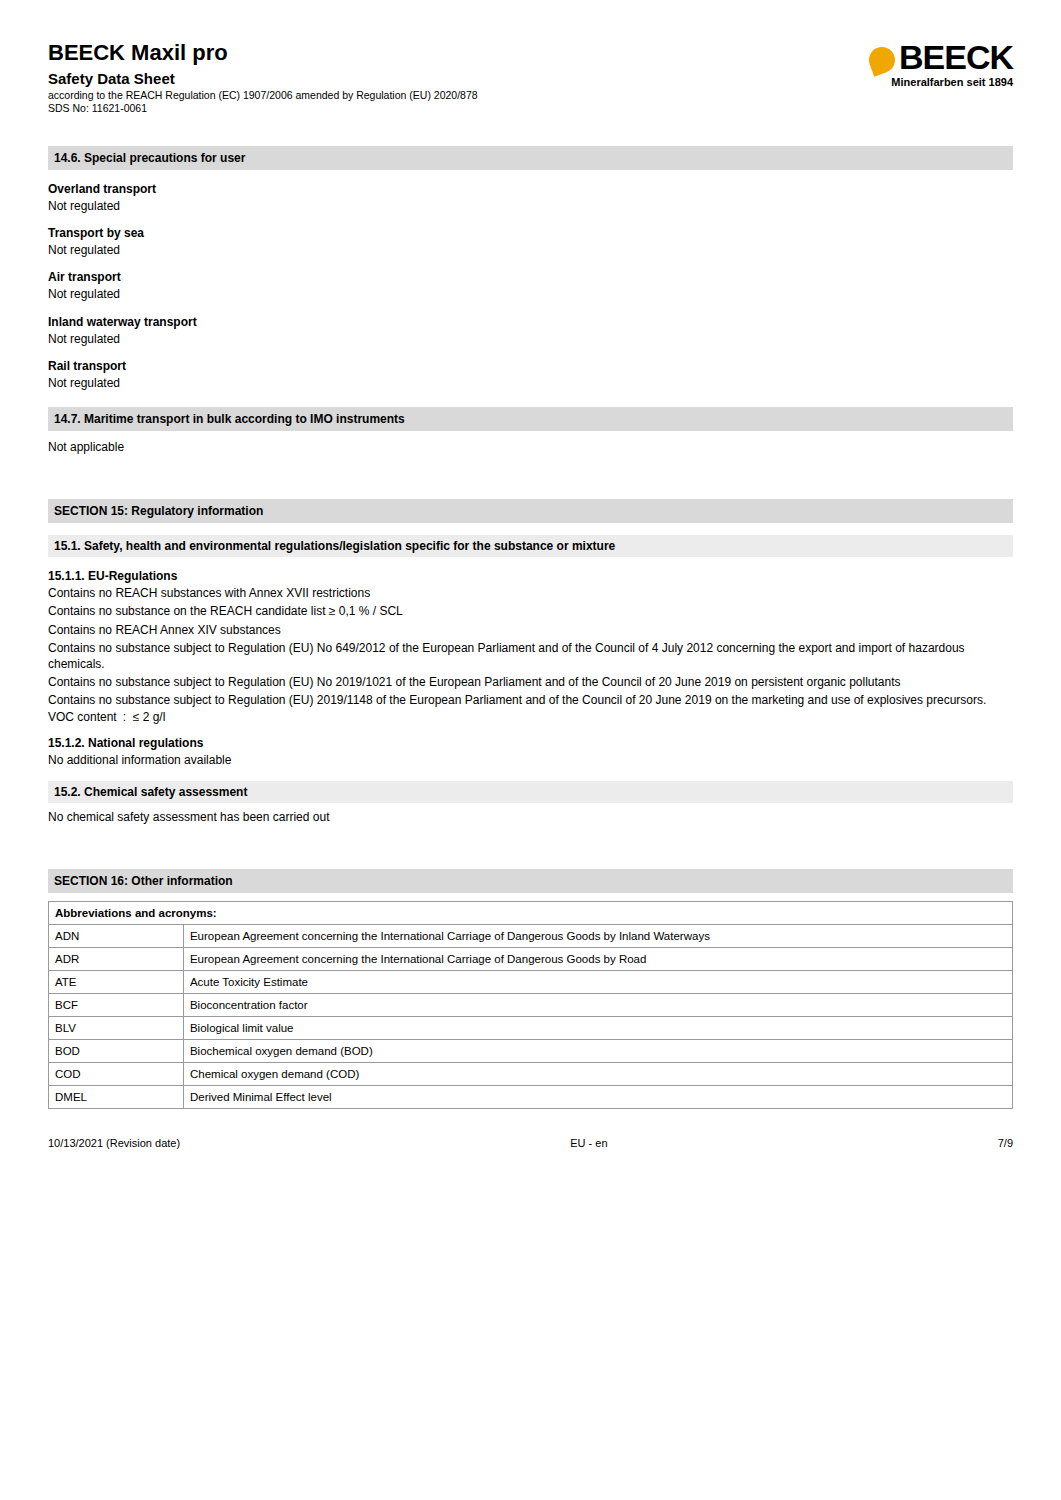BEECK Maxil pro
Safety Data Sheet
according to the REACH Regulation (EC) 1907/2006 amended by Regulation (EU) 2020/878
SDS No: 11621-0061
BEECK
Mineralfarben seit 1894
14.6. Special precautions for user
Overland transport
Not regulated
Transport by sea
Not regulated
Air transport
Not regulated
Inland waterway transport
Not regulated
Rail transport
Not regulated
14.7. Maritime transport in bulk according to IMO instruments
Not applicable
SECTION 15: Regulatory information
15.1. Safety, health and environmental regulations/legislation specific for the substance or mixture
15.1.1. EU-Regulations
Contains no REACH substances with Annex XVII restrictions
Contains no substance on the REACH candidate list ≥ 0,1 % / SCL
Contains no REACH Annex XIV substances
Contains no substance subject to Regulation (EU) No 649/2012 of the European Parliament and of the Council of 4 July 2012 concerning the export and import of hazardous chemicals.
Contains no substance subject to Regulation (EU) No 2019/1021 of the European Parliament and of the Council of 20 June 2019 on persistent organic pollutants
Contains no substance subject to Regulation (EU) 2019/1148 of the European Parliament and of the Council of 20 June 2019 on the marketing and use of explosives precursors.
VOC content : ≤ 2 g/l
15.1.2. National regulations
No additional information available
15.2. Chemical safety assessment
No chemical safety assessment has been carried out
SECTION 16: Other information
| Abbreviations and acronyms: |
| --- |
| ADN | European Agreement concerning the International Carriage of Dangerous Goods by Inland Waterways |
| ADR | European Agreement concerning the International Carriage of Dangerous Goods by Road |
| ATE | Acute Toxicity Estimate |
| BCF | Bioconcentration factor |
| BLV | Biological limit value |
| BOD | Biochemical oxygen demand (BOD) |
| COD | Chemical oxygen demand (COD) |
| DMEL | Derived Minimal Effect level |
10/13/2021 (Revision date) EU - en 7/9